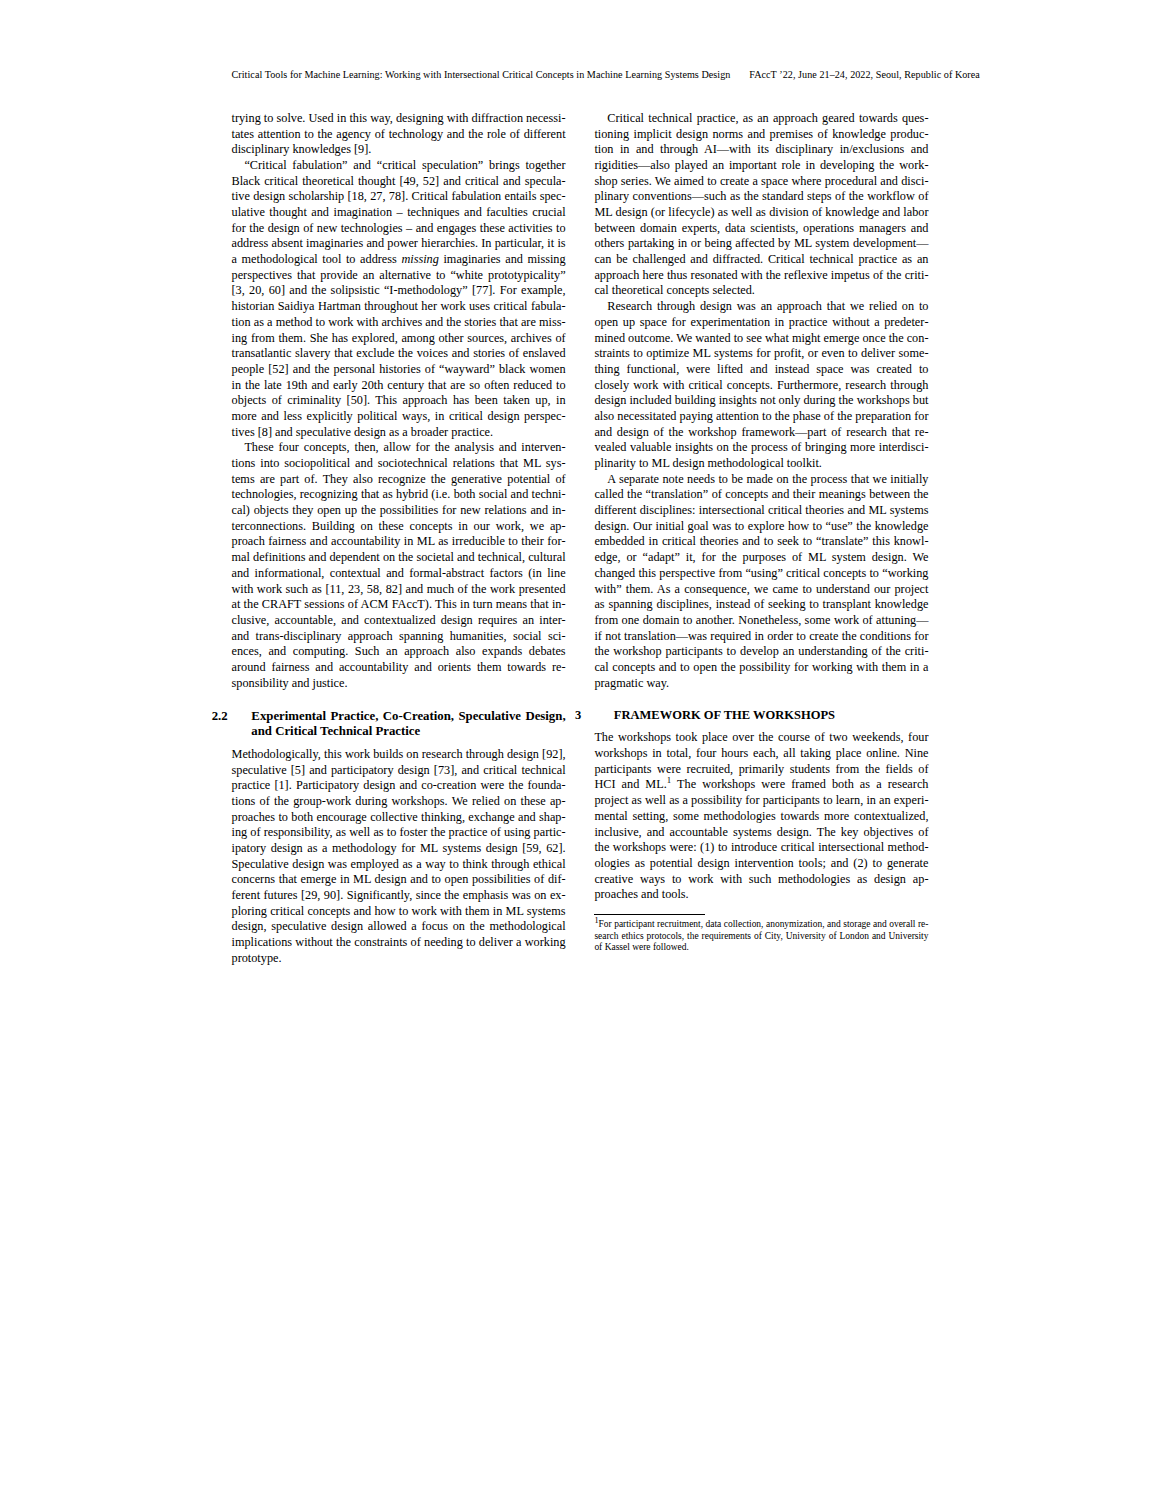Critical Tools for Machine Learning: Working with Intersectional Critical Concepts in Machine Learning Systems Design FAccT ’22, June 21–24, 2022, Seoul, Republic of Korea
trying to solve. Used in this way, designing with diffraction necessitates attention to the agency of technology and the role of different disciplinary knowledges [9].
“Critical fabulation” and “critical speculation” brings together Black critical theoretical thought [49, 52] and critical and speculative design scholarship [18, 27, 78]. Critical fabulation entails speculative thought and imagination – techniques and faculties crucial for the design of new technologies – and engages these activities to address absent imaginaries and power hierarchies. In particular, it is a methodological tool to address missing imaginaries and missing perspectives that provide an alternative to “white prototypicality” [3, 20, 60] and the solipsistic “I-methodology” [77]. For example, historian Saidiya Hartman throughout her work uses critical fabulation as a method to work with archives and the stories that are missing from them. She has explored, among other sources, archives of transatlantic slavery that exclude the voices and stories of enslaved people [52] and the personal histories of “wayward” black women in the late 19th and early 20th century that are so often reduced to objects of criminality [50]. This approach has been taken up, in more and less explicitly political ways, in critical design perspectives [8] and speculative design as a broader practice.
These four concepts, then, allow for the analysis and interventions into sociopolitical and sociotechnical relations that ML systems are part of. They also recognize the generative potential of technologies, recognizing that as hybrid (i.e. both social and technical) objects they open up the possibilities for new relations and interconnections. Building on these concepts in our work, we approach fairness and accountability in ML as irreducible to their formal definitions and dependent on the societal and technical, cultural and informational, contextual and formal-abstract factors (in line with work such as [11, 23, 58, 82] and much of the work presented at the CRAFT sessions of ACM FAccT). This in turn means that inclusive, accountable, and contextualized design requires an inter- and trans-disciplinary approach spanning humanities, social sciences, and computing. Such an approach also expands debates around fairness and accountability and orients them towards responsibility and justice.
2.2 Experimental Practice, Co-Creation, Speculative Design, and Critical Technical Practice
Methodologically, this work builds on research through design [92], speculative [5] and participatory design [73], and critical technical practice [1]. Participatory design and co-creation were the foundations of the group-work during workshops. We relied on these approaches to both encourage collective thinking, exchange and shaping of responsibility, as well as to foster the practice of using participatory design as a methodology for ML systems design [59, 62]. Speculative design was employed as a way to think through ethical concerns that emerge in ML design and to open possibilities of different futures [29, 90]. Significantly, since the emphasis was on exploring critical concepts and how to work with them in ML systems design, speculative design allowed a focus on the methodological implications without the constraints of needing to deliver a working prototype.
Critical technical practice, as an approach geared towards questioning implicit design norms and premises of knowledge production in and through AI—with its disciplinary in/exclusions and rigidities—also played an important role in developing the workshop series. We aimed to create a space where procedural and disciplinary conventions—such as the standard steps of the workflow of ML design (or lifecycle) as well as division of knowledge and labor between domain experts, data scientists, operations managers and others partaking in or being affected by ML system development—can be challenged and diffracted. Critical technical practice as an approach here thus resonated with the reflexive impetus of the critical theoretical concepts selected.
Research through design was an approach that we relied on to open up space for experimentation in practice without a predetermined outcome. We wanted to see what might emerge once the constraints to optimize ML systems for profit, or even to deliver something functional, were lifted and instead space was created to closely work with critical concepts. Furthermore, research through design included building insights not only during the workshops but also necessitated paying attention to the phase of the preparation for and design of the workshop framework—part of research that revealed valuable insights on the process of bringing more interdisciplinarity to ML design methodological toolkit.
A separate note needs to be made on the process that we initially called the “translation” of concepts and their meanings between the different disciplines: intersectional critical theories and ML systems design. Our initial goal was to explore how to “use” the knowledge embedded in critical theories and to seek to “translate” this knowledge, or “adapt” it, for the purposes of ML system design. We changed this perspective from “using” critical concepts to “working with” them. As a consequence, we came to understand our project as spanning disciplines, instead of seeking to transplant knowledge from one domain to another. Nonetheless, some work of attuning—if not translation—was required in order to create the conditions for the workshop participants to develop an understanding of the critical concepts and to open the possibility for working with them in a pragmatic way.
3 FRAMEWORK OF THE WORKSHOPS
The workshops took place over the course of two weekends, four workshops in total, four hours each, all taking place online. Nine participants were recruited, primarily students from the fields of HCI and ML.1 The workshops were framed both as a research project as well as a possibility for participants to learn, in an experimental setting, some methodologies towards more contextualized, inclusive, and accountable systems design. The key objectives of the workshops were: (1) to introduce critical intersectional methodologies as potential design intervention tools; and (2) to generate creative ways to work with such methodologies as design approaches and tools.
1For participant recruitment, data collection, anonymization, and storage and overall research ethics protocols, the requirements of City, University of London and University of Kassel were followed.